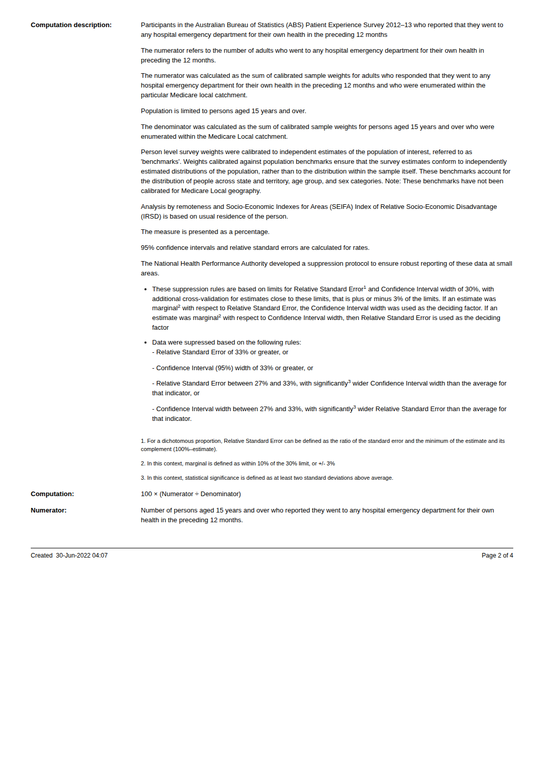| Computation description: | Participants in the Australian Bureau of Statistics (ABS) Patient Experience Survey 2012–13 who reported that they went to any hospital emergency department for their own health in the preceding 12 months The numerator refers to the number of adults who went to any hospital emergency department for their own health in preceding the 12 months. The numerator was calculated as the sum of calibrated sample weights for adults who responded that they went to any hospital emergency department for their own health in the preceding 12 months and who were enumerated within the particular Medicare local catchment. Population is limited to persons aged 15 years and over. The denominator was calculated as the sum of calibrated sample weights for persons aged 15 years and over who were enumerated within the Medicare Local catchment. Person level survey weights were calibrated to independent estimates of the population of interest, referred to as 'benchmarks'. Weights calibrated against population benchmarks ensure that the survey estimates conform to independently estimated distributions of the population, rather than to the distribution within the sample itself. These benchmarks account for the distribution of people across state and territory, age group, and sex categories. Note: These benchmarks have not been calibrated for Medicare Local geography. Analysis by remoteness and Socio-Economic Indexes for Areas (SEIFA) Index of Relative Socio-Economic Disadvantage (IRSD) is based on usual residence of the person. The measure is presented as a percentage. 95% confidence intervals and relative standard errors are calculated for rates. The National Health Performance Authority developed a suppression protocol to ensure robust reporting of these data at small areas. These suppression rules are based on limits for Relative Standard Error 1 and Confidence Interval width of 30%, with additional cross-validation for estimates close to these limits, that is plus or minus 3% of the limits. If an estimate was marginal 2 with respect to Relative Standard Error, the Confidence Interval width was used as the deciding factor. If an estimate was marginal 2 with respect to Confidence Interval width, then Relative Standard Error is used as the deciding factor Data were supressed based on the following rules: - Relative Standard Error of 33% or greater, or - Confidence Interval (95%) width of 33% or greater, or - Relative Standard Error between 27% and 33%, with significantly 3 wider Confidence Interval width than the average for that indicator, or - Confidence Interval width between 27% and 33%, with significantly 3 wider Relative Standard Error than the average for that indicator. 1. For a dichotomous proportion, Relative Standard Error can be defined as the ratio of the standard error and the minimum of the estimate and its complement (100%–estimate). 2. In this context, marginal is defined as within 10% of the 30% limit, or +/- 3% 3. In this context, statistical significance is defined as at least two standard deviations above average. |
| Computation: | 100 × (Numerator ÷ Denominator) |
| Numerator: | Number of persons aged 15 years and over who reported they went to any hospital emergency department for their own health in the preceding 12 months. |
Created 30-Jun-2022 04:07 Page 2 of 4